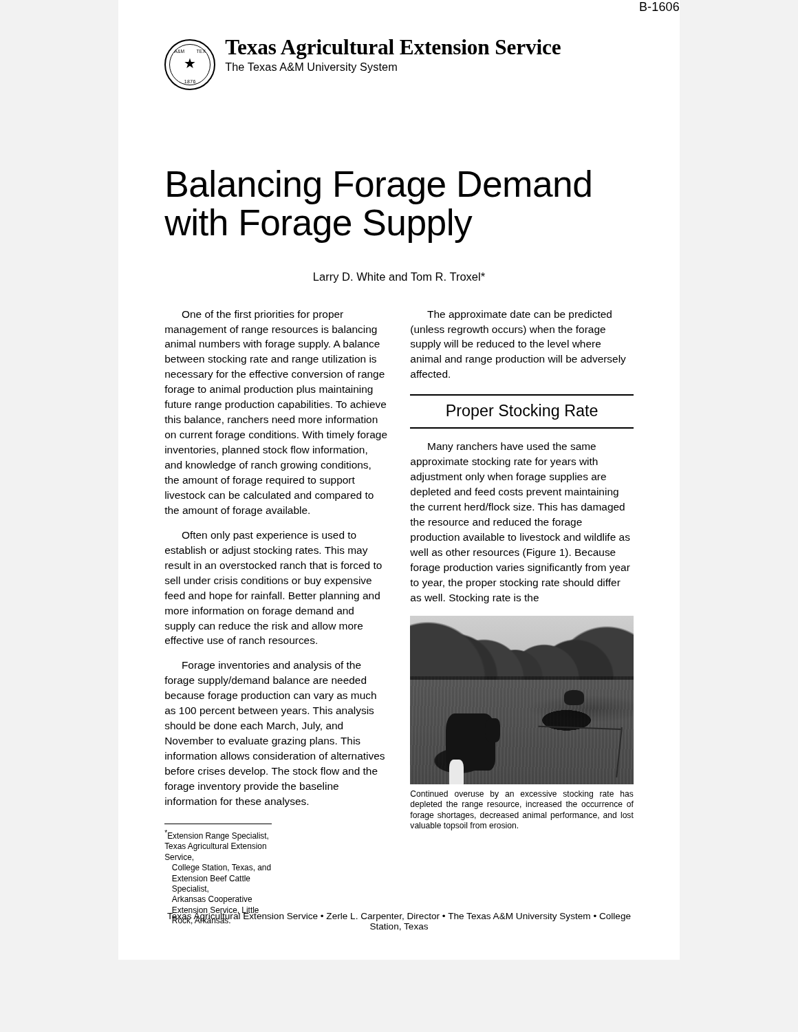B-1606
A&M TEX ★ 1876
Texas Agricultural Extension Service
The Texas A&M University System
Balancing Forage Demand
with Forage Supply
Larry D. White and Tom R. Troxel*
One of the first priorities for proper management of range resources is balancing animal numbers with forage supply. A balance between stocking rate and range utilization is necessary for the effective conversion of range forage to animal production plus maintaining future range production capabilities. To achieve this balance, ranchers need more information on current forage conditions. With timely forage inventories, planned stock flow information, and knowledge of ranch growing conditions, the amount of forage required to support livestock can be calculated and compared to the amount of forage available.
Often only past experience is used to establish or adjust stocking rates. This may result in an overstocked ranch that is forced to sell under crisis conditions or buy expensive feed and hope for rainfall. Better planning and more information on forage demand and supply can reduce the risk and allow more effective use of ranch resources.
Forage inventories and analysis of the forage supply/demand balance are needed because forage production can vary as much as 100 percent between years. This analysis should be done each March, July, and November to evaluate grazing plans. This information allows consideration of alternatives before crises develop. The stock flow and the forage inventory provide the baseline information for these analyses.
*Extension Range Specialist, Texas Agricultural Extension Service, College Station, Texas, and Extension Beef Cattle Specialist, Arkansas Cooperative Extension Service, Little Rock, Arkansas.
The approximate date can be predicted (unless regrowth occurs) when the forage supply will be reduced to the level where animal and range production will be adversely affected.
Proper Stocking Rate
Many ranchers have used the same approximate stocking rate for years with adjustment only when forage supplies are depleted and feed costs prevent maintaining the current herd/flock size. This has damaged the resource and reduced the forage production available to livestock and wildlife as well as other resources (Figure 1). Because forage production varies significantly from year to year, the proper stocking rate should differ as well. Stocking rate is the
Continued overuse by an excessive stocking rate has depleted the range resource, increased the occurrence of forage shortages, decreased animal performance, and lost valuable topsoil from erosion.
Texas Agricultural Extension Service • Zerle L. Carpenter, Director • The Texas A&M University System • College Station, Texas